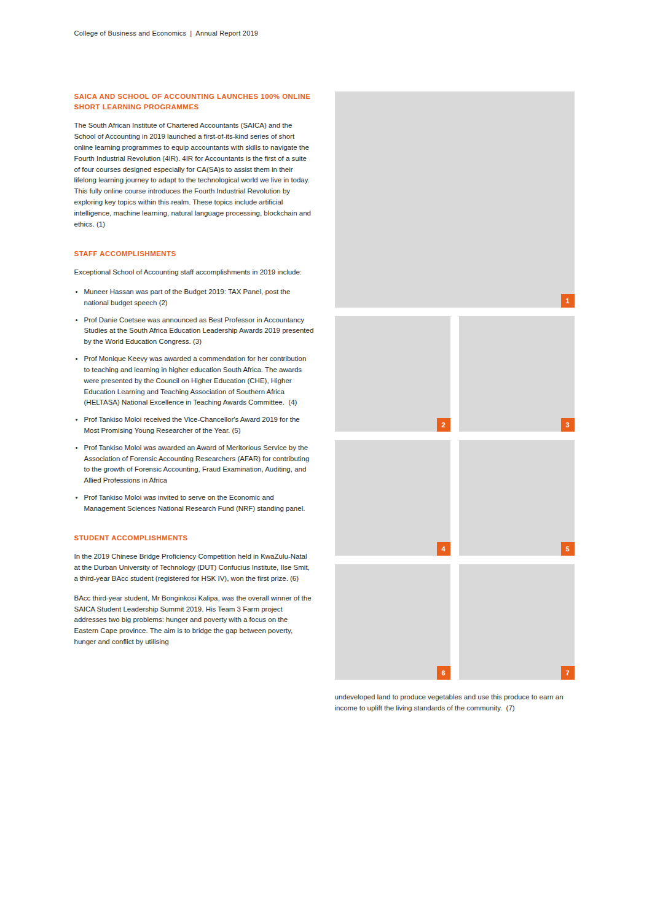College of Business and Economics|Annual Report 2019
SAICA AND SCHOOL OF ACCOUNTING LAUNCHES 100% ONLINE SHORT LEARNING PROGRAMMES
The South African Institute of Chartered Accountants (SAICA) and the School of Accounting in 2019 launched a first-of-its-kind series of short online learning programmes to equip accountants with skills to navigate the Fourth Industrial Revolution (4IR). 4IR for Accountants is the first of a suite of four courses designed especially for CA(SA)s to assist them in their lifelong learning journey to adapt to the technological world we live in today. This fully online course introduces the Fourth Industrial Revolution by exploring key topics within this realm. These topics include artificial intelligence, machine learning, natural language processing, blockchain and ethics. (1)
STAFF ACCOMPLISHMENTS
Exceptional School of Accounting staff accomplishments in 2019 include:
Muneer Hassan was part of the Budget 2019: TAX Panel, post the national budget speech (2)
Prof Danie Coetsee was announced as Best Professor in Accountancy Studies at the South Africa Education Leadership Awards 2019 presented by the World Education Congress. (3)
Prof Monique Keevy was awarded a commendation for her contribution to teaching and learning in higher education South Africa. The awards were presented by the Council on Higher Education (CHE), Higher Education Learning and Teaching Association of Southern Africa (HELTASA) National Excellence in Teaching Awards Committee. (4)
Prof Tankiso Moloi received the Vice-Chancellor's Award 2019 for the Most Promising Young Researcher of the Year. (5)
Prof Tankiso Moloi was awarded an Award of Meritorious Service by the Association of Forensic Accounting Researchers (AFAR) for contributing to the growth of Forensic Accounting, Fraud Examination, Auditing, and Allied Professions in Africa
Prof Tankiso Moloi was invited to serve on the Economic and Management Sciences National Research Fund (NRF) standing panel.
STUDENT ACCOMPLISHMENTS
In the 2019 Chinese Bridge Proficiency Competition held in KwaZulu-Natal at the Durban University of Technology (DUT) Confucius Institute, Ilse Smit, a third-year BAcc student (registered for HSK IV), won the first prize. (6)
BAcc third-year student, Mr Bonginkosi Kalipa, was the overall winner of the SAICA Student Leadership Summit 2019. His Team 3 Farm project addresses two big problems: hunger and poverty with a focus on the Eastern Cape province. The aim is to bridge the gap between poverty, hunger and conflict by utilising
1
2
3
4
5
6
7
undeveloped land to produce vegetables and use this produce to earn an income to uplift the living standards of the community. (7)